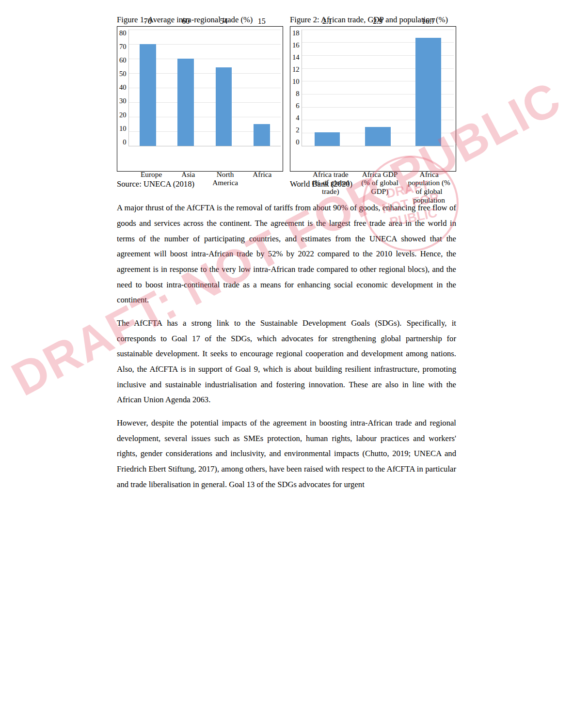DRAFT: NOT FOR PUBLIC
DRAFT
NOT FOR
PUBLIC
Figure 1: Average intra-regional trade (%)
80
70
60
50
40
30
20
10
0
70
60
54
15
Europe Asia North
America Africa
Figure 2: African trade, GDP and population (%)
18
16
14
12
10
8
6
4
2
0
2.1
2.9
16.7
Africa trade
(% of global
trade) Africa GDP
(% of global
GDP) Africa
population (%
of global
population
Source: UNECA (2018)
World Bank (2020)
A major thrust of the AfCFTA is the removal of tariffs from about 90% of goods, enhancing free flow of goods and services across the continent. The agreement is the largest free trade area in the world in terms of the number of participating countries, and estimates from the UNECA showed that the agreement will boost intra-African trade by 52% by 2022 compared to the 2010 levels. Hence, the agreement is in response to the very low intra-African trade compared to other regional blocs), and the need to boost intra-continental trade as a means for enhancing social economic development in the continent.
The AfCFTA has a strong link to the Sustainable Development Goals (SDGs). Specifically, it corresponds to Goal 17 of the SDGs, which advocates for strengthening global partnership for sustainable development. It seeks to encourage regional cooperation and development among nations. Also, the AfCFTA is in support of Goal 9, which is about building resilient infrastructure, promoting inclusive and sustainable industrialisation and fostering innovation. These are also in line with the African Union Agenda 2063.
However, despite the potential impacts of the agreement in boosting intra-African trade and regional development, several issues such as SMEs protection, human rights, labour practices and workers' rights, gender considerations and inclusivity, and environmental impacts (Chutto, 2019; UNECA and Friedrich Ebert Stiftung, 2017), among others, have been raised with respect to the AfCFTA in particular and trade liberalisation in general. Goal 13 of the SDGs advocates for urgent